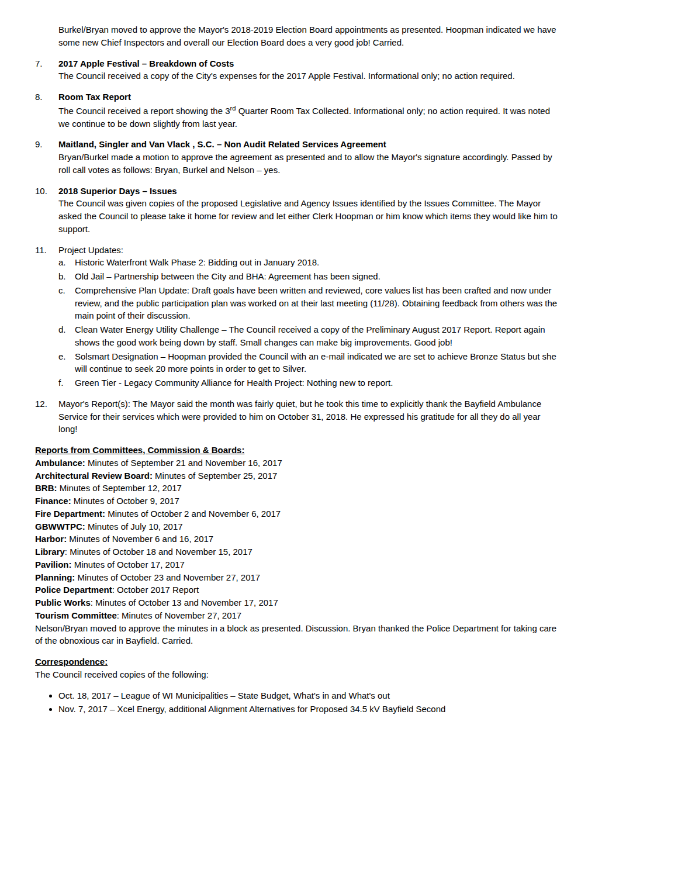Burkel/Bryan moved to approve the Mayor's 2018-2019 Election Board appointments as presented. Hoopman indicated we have some new Chief Inspectors and overall our Election Board does a very good job! Carried.
7. 2017 Apple Festival – Breakdown of Costs
The Council received a copy of the City's expenses for the 2017 Apple Festival. Informational only; no action required.
8. Room Tax Report
The Council received a report showing the 3rd Quarter Room Tax Collected. Informational only; no action required. It was noted we continue to be down slightly from last year.
9. Maitland, Singler and Van Vlack , S.C. – Non Audit Related Services Agreement
Bryan/Burkel made a motion to approve the agreement as presented and to allow the Mayor's signature accordingly. Passed by roll call votes as follows: Bryan, Burkel and Nelson – yes.
10. 2018 Superior Days – Issues
The Council was given copies of the proposed Legislative and Agency Issues identified by the Issues Committee. The Mayor asked the Council to please take it home for review and let either Clerk Hoopman or him know which items they would like him to support.
11. Project Updates:
a. Historic Waterfront Walk Phase 2: Bidding out in January 2018.
b. Old Jail – Partnership between the City and BHA: Agreement has been signed.
c. Comprehensive Plan Update: Draft goals have been written and reviewed, core values list has been crafted and now under review, and the public participation plan was worked on at their last meeting (11/28). Obtaining feedback from others was the main point of their discussion.
d. Clean Water Energy Utility Challenge – The Council received a copy of the Preliminary August 2017 Report. Report again shows the good work being down by staff. Small changes can make big improvements. Good job!
e. Solsmart Designation – Hoopman provided the Council with an e-mail indicated we are set to achieve Bronze Status but she will continue to seek 20 more points in order to get to Silver.
f. Green Tier - Legacy Community Alliance for Health Project: Nothing new to report.
12. Mayor's Report(s): The Mayor said the month was fairly quiet, but he took this time to explicitly thank the Bayfield Ambulance Service for their services which were provided to him on October 31, 2018. He expressed his gratitude for all they do all year long!
Reports from Committees, Commission & Boards:
Ambulance: Minutes of September 21 and November 16, 2017
Architectural Review Board: Minutes of September 25, 2017
BRB: Minutes of September 12, 2017
Finance: Minutes of October 9, 2017
Fire Department: Minutes of October 2 and November 6, 2017
GBWWTPC: Minutes of July 10, 2017
Harbor: Minutes of November 6 and 16, 2017
Library: Minutes of October 18 and November 15, 2017
Pavilion: Minutes of October 17, 2017
Planning: Minutes of October 23 and November 27, 2017
Police Department: October 2017 Report
Public Works: Minutes of October 13 and November 17, 2017
Tourism Committee: Minutes of November 27, 2017
Nelson/Bryan moved to approve the minutes in a block as presented. Discussion. Bryan thanked the Police Department for taking care of the obnoxious car in Bayfield. Carried.
Correspondence:
The Council received copies of the following:
Oct. 18, 2017 – League of WI Municipalities – State Budget, What's in and What's out
Nov. 7, 2017 – Xcel Energy, additional Alignment Alternatives for Proposed 34.5 kV Bayfield Second